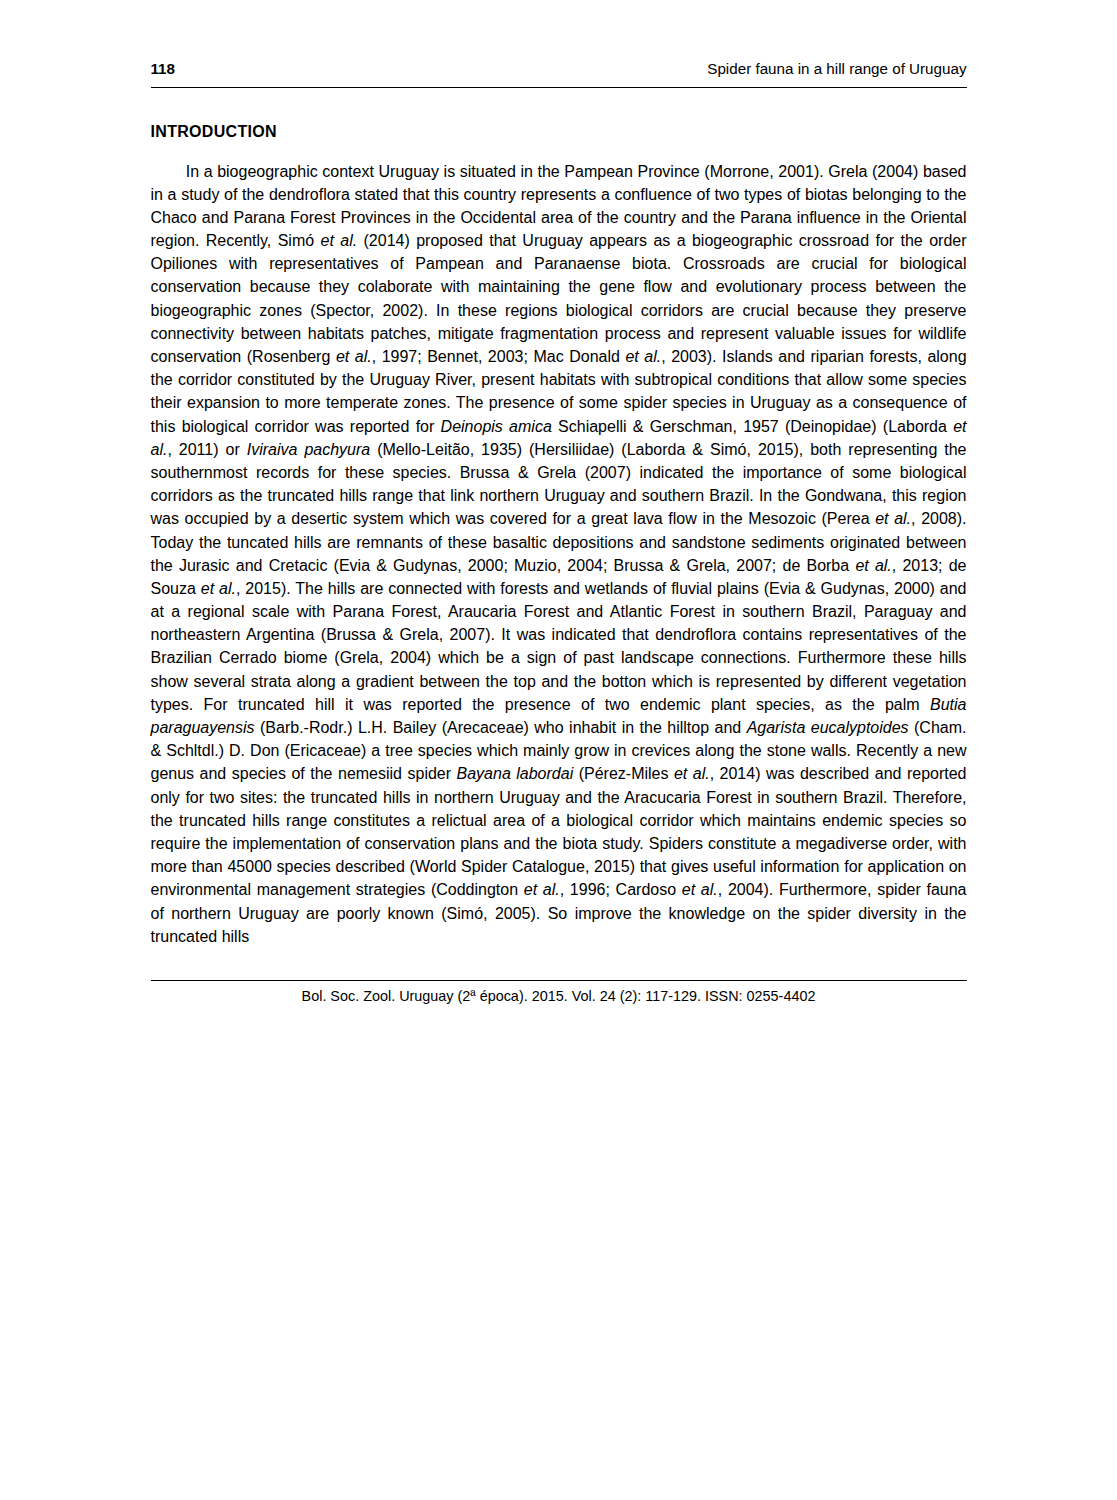118 Spider fauna in a hill range of Uruguay
INTRODUCTION
In a biogeographic context Uruguay is situated in the Pampean Province (Morrone, 2001). Grela (2004) based in a study of the dendroflora stated that this country represents a confluence of two types of biotas belonging to the Chaco and Parana Forest Provinces in the Occidental area of the country and the Parana influence in the Oriental region. Recently, Simó et al. (2014) proposed that Uruguay appears as a biogeographic crossroad for the order Opiliones with representatives of Pampean and Paranaense biota. Crossroads are crucial for biological conservation because they colaborate with maintaining the gene flow and evolutionary process between the biogeographic zones (Spector, 2002). In these regions biological corridors are crucial because they preserve connectivity between habitats patches, mitigate fragmentation process and represent valuable issues for wildlife conservation (Rosenberg et al., 1997; Bennet, 2003; Mac Donald et al., 2003). Islands and riparian forests, along the corridor constituted by the Uruguay River, present habitats with subtropical conditions that allow some species their expansion to more temperate zones. The presence of some spider species in Uruguay as a consequence of this biological corridor was reported for Deinopis amica Schiapelli & Gerschman, 1957 (Deinopidae) (Laborda et al., 2011) or Iviraiva pachyura (Mello-Leitão, 1935) (Hersiliidae) (Laborda & Simó, 2015), both representing the southernmost records for these species. Brussa & Grela (2007) indicated the importance of some biological corridors as the truncated hills range that link northern Uruguay and southern Brazil. In the Gondwana, this region was occupied by a desertic system which was covered for a great lava flow in the Mesozoic (Perea et al., 2008). Today the tuncated hills are remnants of these basaltic depositions and sandstone sediments originated between the Jurasic and Cretacic (Evia & Gudynas, 2000; Muzio, 2004; Brussa & Grela, 2007; de Borba et al., 2013; de Souza et al., 2015). The hills are connected with forests and wetlands of fluvial plains (Evia & Gudynas, 2000) and at a regional scale with Parana Forest, Araucaria Forest and Atlantic Forest in southern Brazil, Paraguay and northeastern Argentina (Brussa & Grela, 2007). It was indicated that dendroflora contains representatives of the Brazilian Cerrado biome (Grela, 2004) which be a sign of past landscape connections. Furthermore these hills show several strata along a gradient between the top and the botton which is represented by different vegetation types. For truncated hill it was reported the presence of two endemic plant species, as the palm Butia paraguayensis (Barb.-Rodr.) L.H. Bailey (Arecaceae) who inhabit in the hilltop and Agarista eucalyptoides (Cham. & Schltdl.) D. Don (Ericaceae) a tree species which mainly grow in crevices along the stone walls. Recently a new genus and species of the nemesiid spider Bayana labordai (Pérez-Miles et al., 2014) was described and reported only for two sites: the truncated hills in northern Uruguay and the Aracucaria Forest in southern Brazil. Therefore, the truncated hills range constitutes a relictual area of a biological corridor which maintains endemic species so require the implementation of conservation plans and the biota study. Spiders constitute a megadiverse order, with more than 45000 species described (World Spider Catalogue, 2015) that gives useful information for application on environmental management strategies (Coddington et al., 1996; Cardoso et al., 2004). Furthermore, spider fauna of northern Uruguay are poorly known (Simó, 2005). So improve the knowledge on the spider diversity in the truncated hills
Bol. Soc. Zool. Uruguay (2ª época). 2015. Vol. 24 (2): 117-129. ISSN: 0255-4402